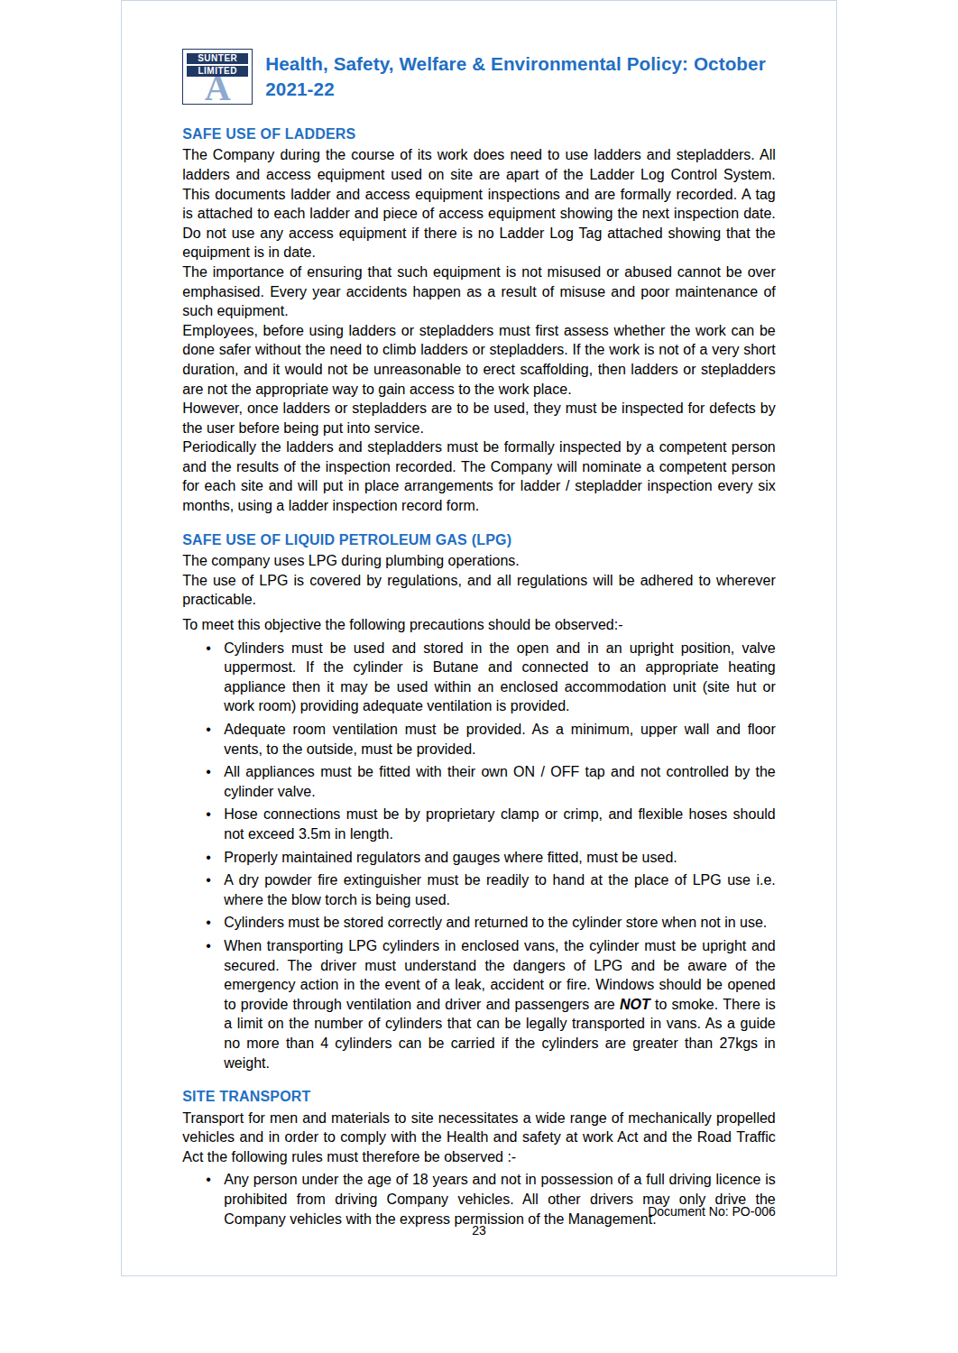SUNTER
LIMITED
A
Health, Safety, Welfare & Environmental Policy: October 2021-22
SAFE USE OF LADDERS
The Company during the course of its work does need to use ladders and stepladders. All ladders and access equipment used on site are apart of the Ladder Log Control System. This documents ladder and access equipment inspections and are formally recorded. A tag is attached to each ladder and piece of access equipment showing the next inspection date. Do not use any access equipment if there is no Ladder Log Tag attached showing that the equipment is in date.
The importance of ensuring that such equipment is not misused or abused cannot be over emphasised. Every year accidents happen as a result of misuse and poor maintenance of such equipment.
Employees, before using ladders or stepladders must first assess whether the work can be done safer without the need to climb ladders or stepladders. If the work is not of a very short duration, and it would not be unreasonable to erect scaffolding, then ladders or stepladders are not the appropriate way to gain access to the work place.
However, once ladders or stepladders are to be used, they must be inspected for defects by the user before being put into service.
Periodically the ladders and stepladders must be formally inspected by a competent person and the results of the inspection recorded. The Company will nominate a competent person for each site and will put in place arrangements for ladder / stepladder inspection every six months, using a ladder inspection record form.
SAFE USE OF LIQUID PETROLEUM GAS (LPG)
The company uses LPG during plumbing operations.
The use of LPG is covered by regulations, and all regulations will be adhered to wherever practicable.
To meet this objective the following precautions should be observed:-
Cylinders must be used and stored in the open and in an upright position, valve uppermost. If the cylinder is Butane and connected to an appropriate heating appliance then it may be used within an enclosed accommodation unit (site hut or work room) providing adequate ventilation is provided.
Adequate room ventilation must be provided. As a minimum, upper wall and floor vents, to the outside, must be provided.
All appliances must be fitted with their own ON / OFF tap and not controlled by the cylinder valve.
Hose connections must be by proprietary clamp or crimp, and flexible hoses should not exceed 3.5m in length.
Properly maintained regulators and gauges where fitted, must be used.
A dry powder fire extinguisher must be readily to hand at the place of LPG use i.e. where the blow torch is being used.
Cylinders must be stored correctly and returned to the cylinder store when not in use.
When transporting LPG cylinders in enclosed vans, the cylinder must be upright and secured. The driver must understand the dangers of LPG and be aware of the emergency action in the event of a leak, accident or fire. Windows should be opened to provide through ventilation and driver and passengers are NOT to smoke. There is a limit on the number of cylinders that can be legally transported in vans. As a guide no more than 4 cylinders can be carried if the cylinders are greater than 27kgs in weight.
SITE TRANSPORT
Transport for men and materials to site necessitates a wide range of mechanically propelled vehicles and in order to comply with the Health and safety at work Act and the Road Traffic Act the following rules must therefore be observed :-
Any person under the age of 18 years and not in possession of a full driving licence is prohibited from driving Company vehicles. All other drivers may only drive the Company vehicles with the express permission of the Management.
Document No: PO-006
23